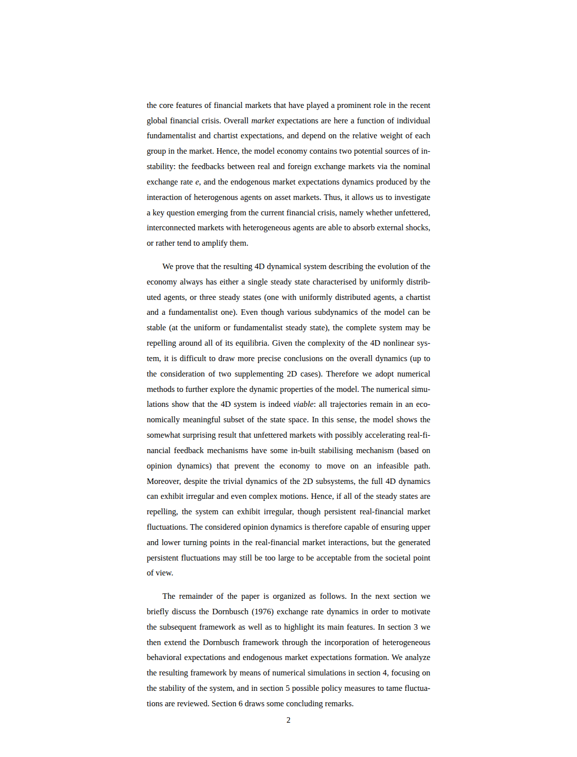the core features of financial markets that have played a prominent role in the recent global financial crisis. Overall market expectations are here a function of individual fundamentalist and chartist expectations, and depend on the relative weight of each group in the market. Hence, the model economy contains two potential sources of instability: the feedbacks between real and foreign exchange markets via the nominal exchange rate e, and the endogenous market expectations dynamics produced by the interaction of heterogenous agents on asset markets. Thus, it allows us to investigate a key question emerging from the current financial crisis, namely whether unfettered, interconnected markets with heterogeneous agents are able to absorb external shocks, or rather tend to amplify them.
We prove that the resulting 4D dynamical system describing the evolution of the economy always has either a single steady state characterised by uniformly distributed agents, or three steady states (one with uniformly distributed agents, a chartist and a fundamentalist one). Even though various subdynamics of the model can be stable (at the uniform or fundamentalist steady state), the complete system may be repelling around all of its equilibria. Given the complexity of the 4D nonlinear system, it is difficult to draw more precise conclusions on the overall dynamics (up to the consideration of two supplementing 2D cases). Therefore we adopt numerical methods to further explore the dynamic properties of the model. The numerical simulations show that the 4D system is indeed viable: all trajectories remain in an economically meaningful subset of the state space. In this sense, the model shows the somewhat surprising result that unfettered markets with possibly accelerating real-financial feedback mechanisms have some in-built stabilising mechanism (based on opinion dynamics) that prevent the economy to move on an infeasible path. Moreover, despite the trivial dynamics of the 2D subsystems, the full 4D dynamics can exhibit irregular and even complex motions. Hence, if all of the steady states are repelling, the system can exhibit irregular, though persistent real-financial market fluctuations. The considered opinion dynamics is therefore capable of ensuring upper and lower turning points in the real-financial market interactions, but the generated persistent fluctuations may still be too large to be acceptable from the societal point of view.
The remainder of the paper is organized as follows. In the next section we briefly discuss the Dornbusch (1976) exchange rate dynamics in order to motivate the subsequent framework as well as to highlight its main features. In section 3 we then extend the Dornbusch framework through the incorporation of heterogeneous behavioral expectations and endogenous market expectations formation. We analyze the resulting framework by means of numerical simulations in section 4, focusing on the stability of the system, and in section 5 possible policy measures to tame fluctuations are reviewed. Section 6 draws some concluding remarks.
2